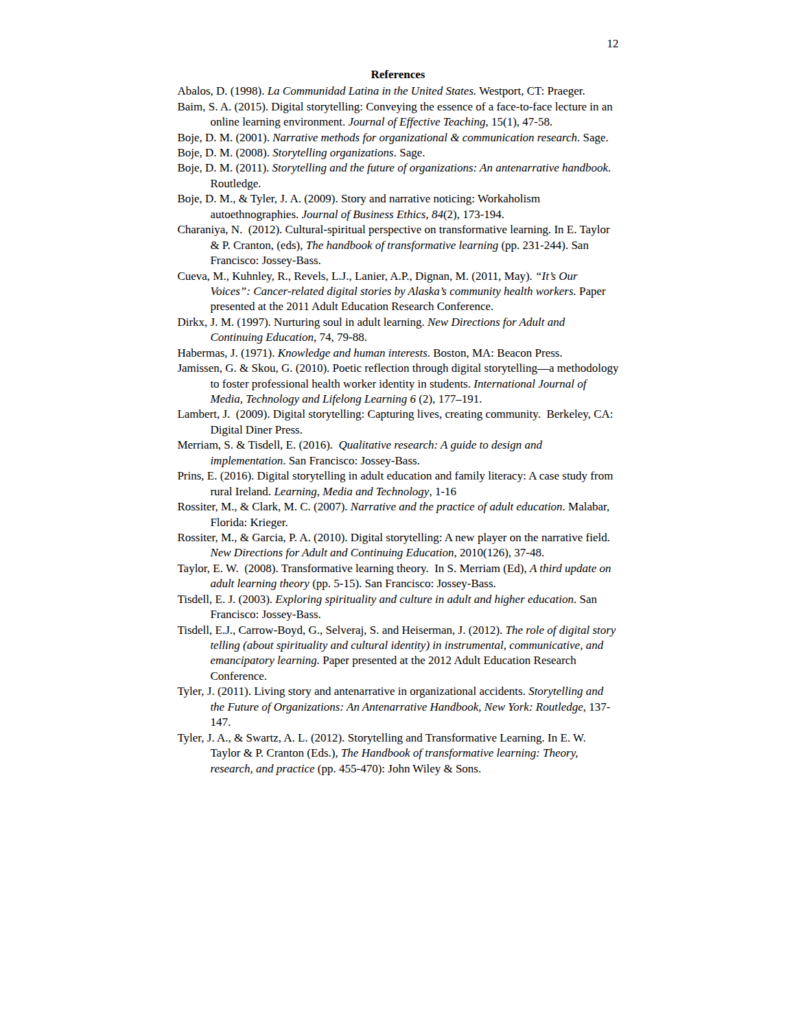12
References
Abalos, D. (1998). La Communidad Latina in the United States. Westport, CT: Praeger.
Baim, S. A. (2015). Digital storytelling: Conveying the essence of a face-to-face lecture in an online learning environment. Journal of Effective Teaching, 15(1), 47-58.
Boje, D. M. (2001). Narrative methods for organizational & communication research. Sage.
Boje, D. M. (2008). Storytelling organizations. Sage.
Boje, D. M. (2011). Storytelling and the future of organizations: An antenarrative handbook. Routledge.
Boje, D. M., & Tyler, J. A. (2009). Story and narrative noticing: Workaholism autoethnographies. Journal of Business Ethics, 84(2), 173-194.
Charaniya, N. (2012). Cultural-spiritual perspective on transformative learning. In E. Taylor & P. Cranton, (eds), The handbook of transformative learning (pp. 231-244). San Francisco: Jossey-Bass.
Cueva, M., Kuhnley, R., Revels, L.J., Lanier, A.P., Dignan, M. (2011, May). “It’s Our Voices”: Cancer-related digital stories by Alaska’s community health workers. Paper presented at the 2011 Adult Education Research Conference.
Dirkx, J. M. (1997). Nurturing soul in adult learning. New Directions for Adult and Continuing Education, 74, 79-88.
Habermas, J. (1971). Knowledge and human interests. Boston, MA: Beacon Press.
Jamissen, G. & Skou, G. (2010). Poetic reflection through digital storytelling—a methodology to foster professional health worker identity in students. International Journal of Media, Technology and Lifelong Learning 6 (2), 177–191.
Lambert, J. (2009). Digital storytelling: Capturing lives, creating community. Berkeley, CA: Digital Diner Press.
Merriam, S. & Tisdell, E. (2016). Qualitative research: A guide to design and implementation. San Francisco: Jossey-Bass.
Prins, E. (2016). Digital storytelling in adult education and family literacy: A case study from rural Ireland. Learning, Media and Technology, 1-16
Rossiter, M., & Clark, M. C. (2007). Narrative and the practice of adult education. Malabar, Florida: Krieger.
Rossiter, M., & Garcia, P. A. (2010). Digital storytelling: A new player on the narrative field. New Directions for Adult and Continuing Education, 2010(126), 37-48.
Taylor, E. W. (2008). Transformative learning theory. In S. Merriam (Ed), A third update on adult learning theory (pp. 5-15). San Francisco: Jossey-Bass.
Tisdell, E. J. (2003). Exploring spirituality and culture in adult and higher education. San Francisco: Jossey-Bass.
Tisdell, E.J., Carrow-Boyd, G., Selveraj, S. and Heiserman, J. (2012). The role of digital story telling (about spirituality and cultural identity) in instrumental, communicative, and emancipatory learning. Paper presented at the 2012 Adult Education Research Conference.
Tyler, J. (2011). Living story and antenarrative in organizational accidents. Storytelling and the Future of Organizations: An Antenarrative Handbook, New York: Routledge, 137-147.
Tyler, J. A., & Swartz, A. L. (2012). Storytelling and Transformative Learning. In E. W. Taylor & P. Cranton (Eds.), The Handbook of transformative learning: Theory, research, and practice (pp. 455-470): John Wiley & Sons.